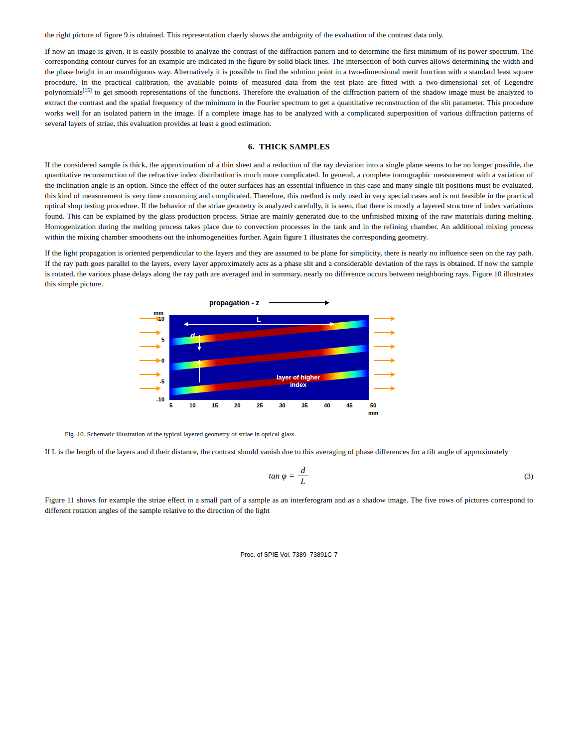the right picture of figure 9 is obtained. This representation claerly shows the ambiguity of the evaluation of the contrast data only.
If now an image is given, it is easily possible to analyze the contrast of the diffraction pattern and to determine the first minimum of its power spectrum. The corresponding contour curves for an example are indicated in the figure by solid black lines. The intersection of both curves allows determining the width and the phase height in an unambiguous way. Alternatively it is possible to find the solution point in a two-dimensional merit function with a standard least square procedure. In the practical calibration, the available points of measured data from the test plate are fitted with a two-dimensional set of Legendre polynomials[15] to get smooth representations of the functions. Therefore the evaluation of the diffraction pattern of the shadow image must be analyzed to extract the contrast and the spatial frequency of the minimum in the Fourier spectrum to get a quantitative reconstruction of the slit parameter. This procedure works well for an isolated pattern in the image. If a complete image has to be analyzed with a complicated superposition of various diffraction patterns of several layers of striae, this evaluation provides at least a good estimation.
6. THICK SAMPLES
If the considered sample is thick, the approximation of a thin sheet and a reduction of the ray deviation into a single plane seems to be no longer possible, the quantitative reconstruction of the refractive index distribution is much more complicated. In general, a complete tomographic measurement with a variation of the inclination angle is an option. Since the effect of the outer surfaces has an essential influence in this case and many single tilt positions must be evaluated, this kind of measurement is very time consuming and complicated. Therefore, this method is only used in very special cases and is not feasible in the practical optical shop testing procedure. If the behavior of the striae geometry is analyzed carefully, it is seen, that there is mostly a layered structure of index variations found. This can be explained by the glass production process. Striae are mainly generated due to the unfinished mixing of the raw materials during melting. Homogenization during the melting process takes place due to convection processes in the tank and in the refining chamber. An additional mixing process within the mixing chamber smoothens out the inhomogeneities further. Again figure 1 illustrates the corresponding geometry.
If the light propagation is oriented perpendicular to the layers and they are assumed to be plane for simplicity, there is nearly no influence seen on the ray path. If the ray path goes parallel to the layers, every layer approximately acts as a phase slit and a considerable deviation of the rays is obtained. If now the sample is rotated, the various phase delays along the ray path are averaged and in summary, nearly no difference occurs between neighboring rays. Figure 10 illustrates this simple picture.
propagation - z
mm
10 5 0 -5 -10
L
d
layer of higher
index
5 10 15 20 25 30 35 40 45 50 mm
Fig. 10. Schematic illustration of the typical layered geometry of striae in optical glass.
If L is the length of the layers and d their distance, the contrast should vanish due to this averaging of phase differences for a tilt angle of approximately
tan φ = d L
(3)
Figure 11 shows for example the striae effect in a small part of a sample as an interferogram and as a shadow image. The five rows of pictures correspond to different rotation angles of the sample relative to the direction of the light
Proc. of SPIE Vol. 7389 73891C-7